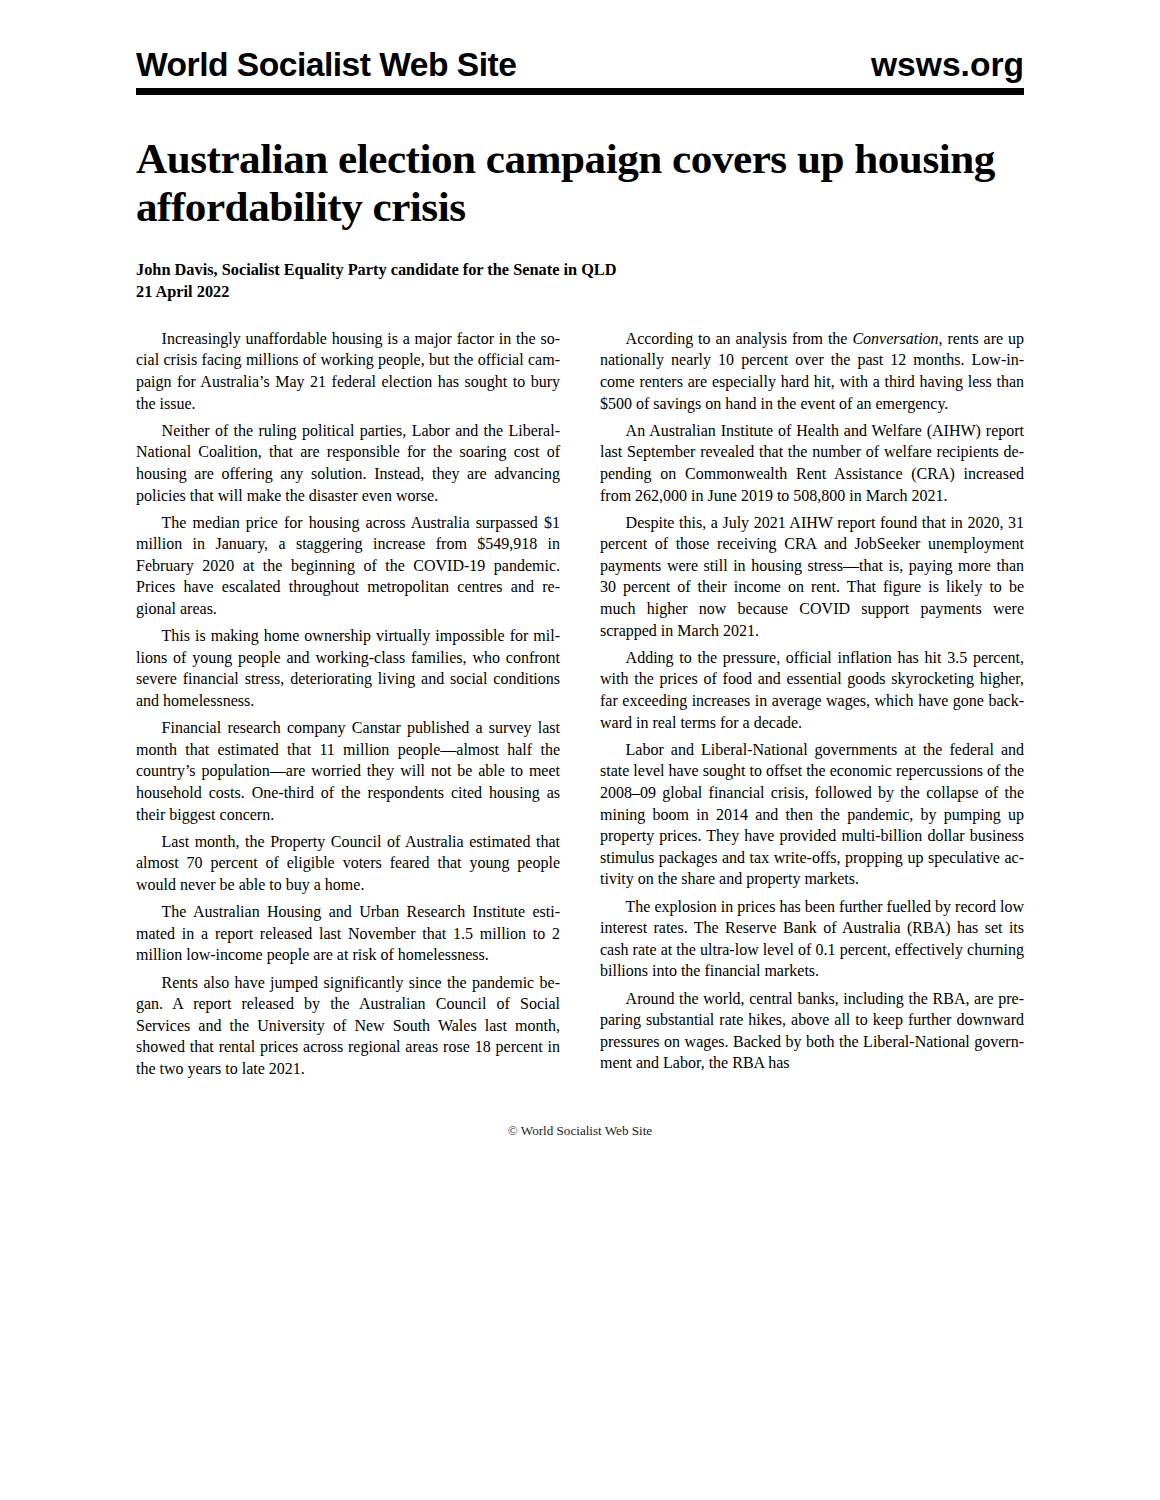World Socialist Web Site
wsws.org
Australian election campaign covers up housing affordability crisis
John Davis, Socialist Equality Party candidate for the Senate in QLD 21 April 2022
Increasingly unaffordable housing is a major factor in the social crisis facing millions of working people, but the official campaign for Australia’s May 21 federal election has sought to bury the issue.
Neither of the ruling political parties, Labor and the Liberal-National Coalition, that are responsible for the soaring cost of housing are offering any solution. Instead, they are advancing policies that will make the disaster even worse.
The median price for housing across Australia surpassed $1 million in January, a staggering increase from $549,918 in February 2020 at the beginning of the COVID-19 pandemic. Prices have escalated throughout metropolitan centres and regional areas.
This is making home ownership virtually impossible for millions of young people and working-class families, who confront severe financial stress, deteriorating living and social conditions and homelessness.
Financial research company Canstar published a survey last month that estimated that 11 million people—almost half the country’s population—are worried they will not be able to meet household costs. One-third of the respondents cited housing as their biggest concern.
Last month, the Property Council of Australia estimated that almost 70 percent of eligible voters feared that young people would never be able to buy a home.
The Australian Housing and Urban Research Institute estimated in a report released last November that 1.5 million to 2 million low-income people are at risk of homelessness.
Rents also have jumped significantly since the pandemic began. A report released by the Australian Council of Social Services and the University of New South Wales last month, showed that rental prices across regional areas rose 18 percent in the two years to late 2021.
According to an analysis from the Conversation, rents are up nationally nearly 10 percent over the past 12 months. Low-income renters are especially hard hit, with a third having less than $500 of savings on hand in the event of an emergency.
An Australian Institute of Health and Welfare (AIHW) report last September revealed that the number of welfare recipients depending on Commonwealth Rent Assistance (CRA) increased from 262,000 in June 2019 to 508,800 in March 2021.
Despite this, a July 2021 AIHW report found that in 2020, 31 percent of those receiving CRA and JobSeeker unemployment payments were still in housing stress—that is, paying more than 30 percent of their income on rent. That figure is likely to be much higher now because COVID support payments were scrapped in March 2021.
Adding to the pressure, official inflation has hit 3.5 percent, with the prices of food and essential goods skyrocketing higher, far exceeding increases in average wages, which have gone backward in real terms for a decade.
Labor and Liberal-National governments at the federal and state level have sought to offset the economic repercussions of the 2008–09 global financial crisis, followed by the collapse of the mining boom in 2014 and then the pandemic, by pumping up property prices. They have provided multi-billion dollar business stimulus packages and tax write-offs, propping up speculative activity on the share and property markets.
The explosion in prices has been further fuelled by record low interest rates. The Reserve Bank of Australia (RBA) has set its cash rate at the ultra-low level of 0.1 percent, effectively churning billions into the financial markets.
Around the world, central banks, including the RBA, are preparing substantial rate hikes, above all to keep further downward pressures on wages. Backed by both the Liberal-National government and Labor, the RBA has
© World Socialist Web Site